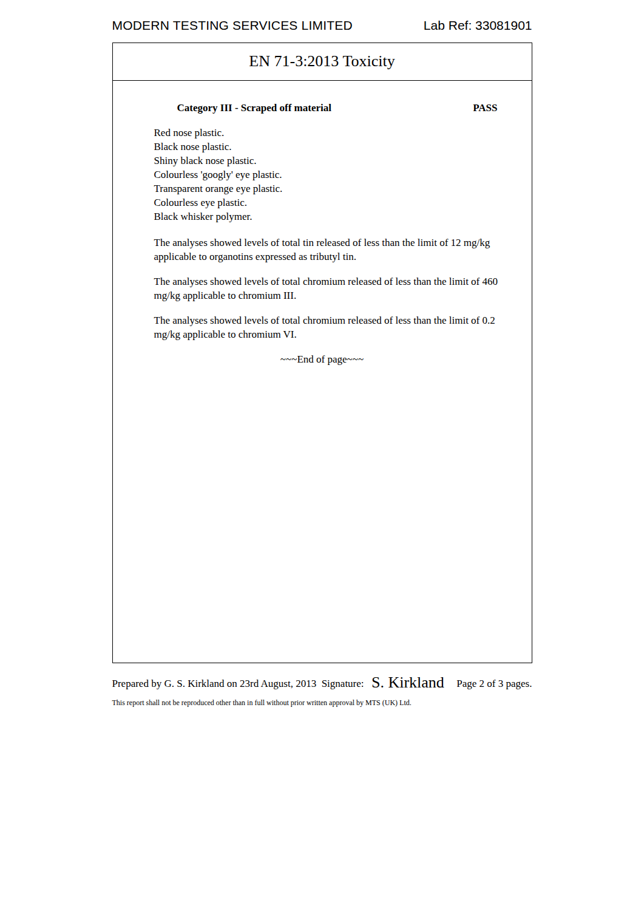MODERN TESTING SERVICES LIMITED
Lab Ref: 33081901
EN 71-3:2013 Toxicity
Category III - Scraped off material PASS
Red nose plastic.
Black nose plastic.
Shiny black nose plastic.
Colourless 'googly' eye plastic.
Transparent orange eye plastic.
Colourless eye plastic.
Black whisker polymer.
The analyses showed levels of total tin released of less than the limit of 12 mg/kg applicable to organotins expressed as tributyl tin.
The analyses showed levels of total chromium released of less than the limit of 460 mg/kg applicable to chromium III.
The analyses showed levels of total chromium released of less than the limit of 0.2 mg/kg applicable to chromium VI.
~~~End of page~~~
Prepared by G. S. Kirkland on 23rd August, 2013 Signature: S. Kirkland Page 2 of 3 pages.
This report shall not be reproduced other than in full without prior written approval by MTS (UK) Ltd.